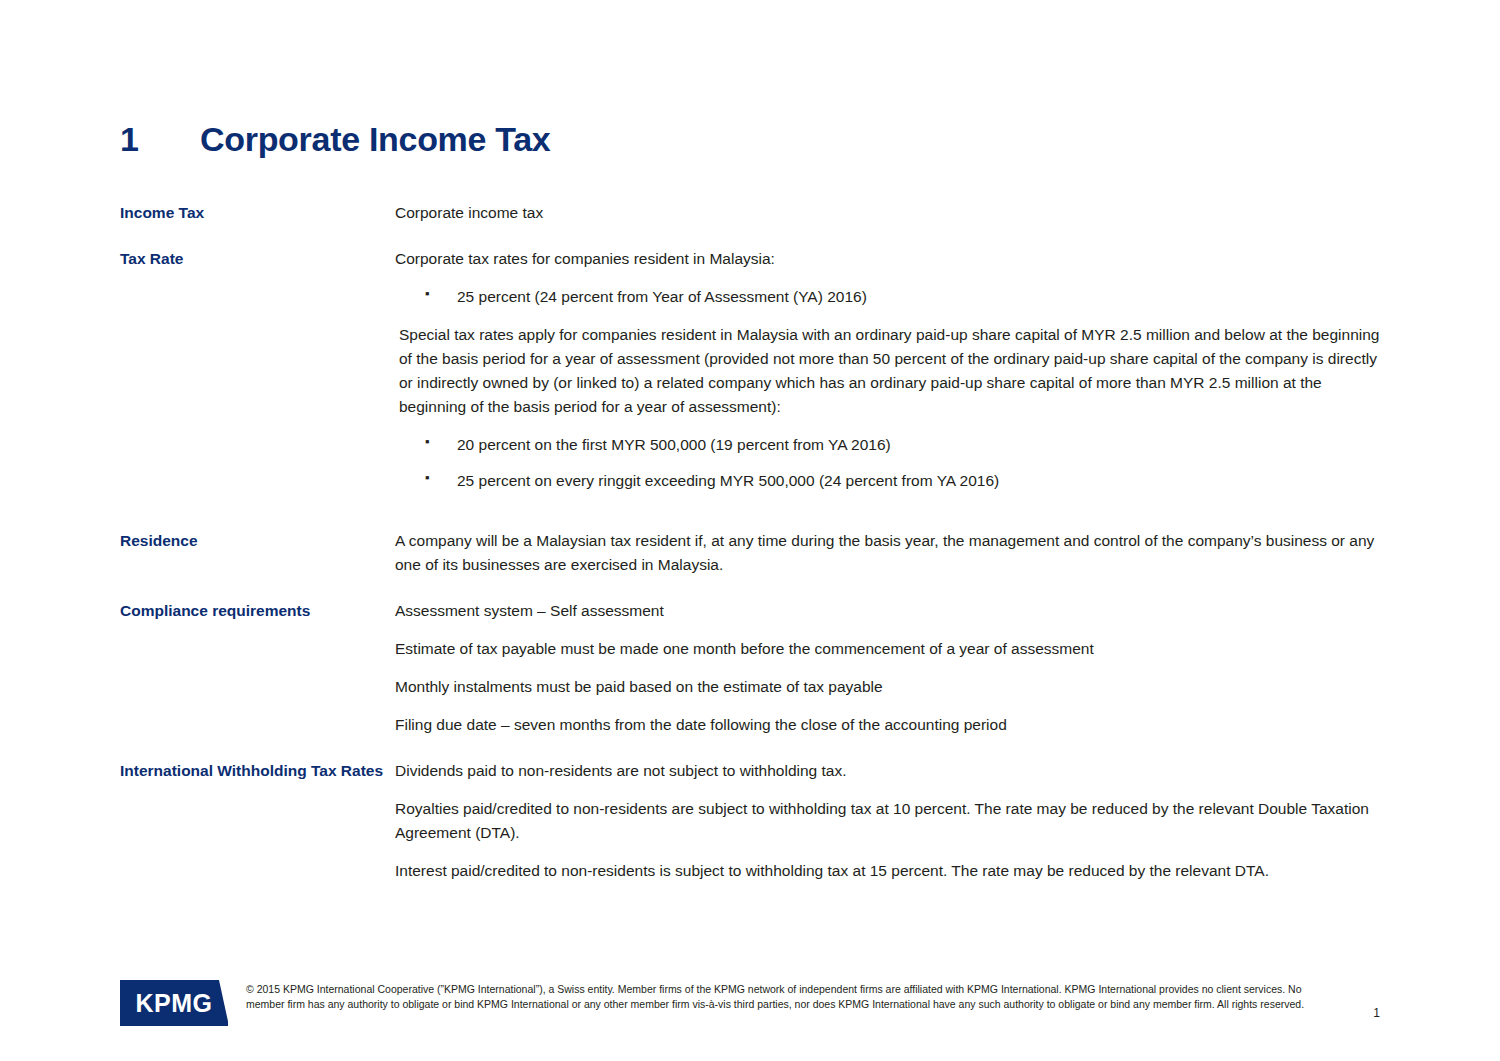1 Corporate Income Tax
| Income Tax | Corporate income tax |
| Tax Rate | Corporate tax rates for companies resident in Malaysia: 25 percent (24 percent from Year of Assessment (YA) 2016) Special tax rates apply for companies resident in Malaysia with an ordinary paid-up share capital of MYR 2.5 million and below at the beginning of the basis period for a year of assessment (provided not more than 50 percent of the ordinary paid-up share capital of the company is directly or indirectly owned by (or linked to) a related company which has an ordinary paid-up share capital of more than MYR 2.5 million at the beginning of the basis period for a year of assessment): 20 percent on the first MYR 500,000 (19 percent from YA 2016) 25 percent on every ringgit exceeding MYR 500,000 (24 percent from YA 2016) |
| Residence | A company will be a Malaysian tax resident if, at any time during the basis year, the management and control of the company’s business or any one of its businesses are exercised in Malaysia. |
| Compliance requirements | Assessment system – Self assessment Estimate of tax payable must be made one month before the commencement of a year of assessment Monthly instalments must be paid based on the estimate of tax payable Filing due date – seven months from the date following the close of the accounting period |
| International Withholding Tax Rates | Dividends paid to non-residents are not subject to withholding tax. Royalties paid/credited to non-residents are subject to withholding tax at 10 percent. The rate may be reduced by the relevant Double Taxation Agreement (DTA). Interest paid/credited to non-residents is subject to withholding tax at 15 percent. The rate may be reduced by the relevant DTA. |
KPMG
© 2015 KPMG International Cooperative (”KPMG International”), a Swiss entity. Member firms of the KPMG network of independent firms are affiliated with KPMG International. KPMG International provides no client services. No member firm has any authority to obligate or bind KPMG International or any other member firm vis-à-vis third parties, nor does KPMG International have any such authority to obligate or bind any member firm. All rights reserved.
1